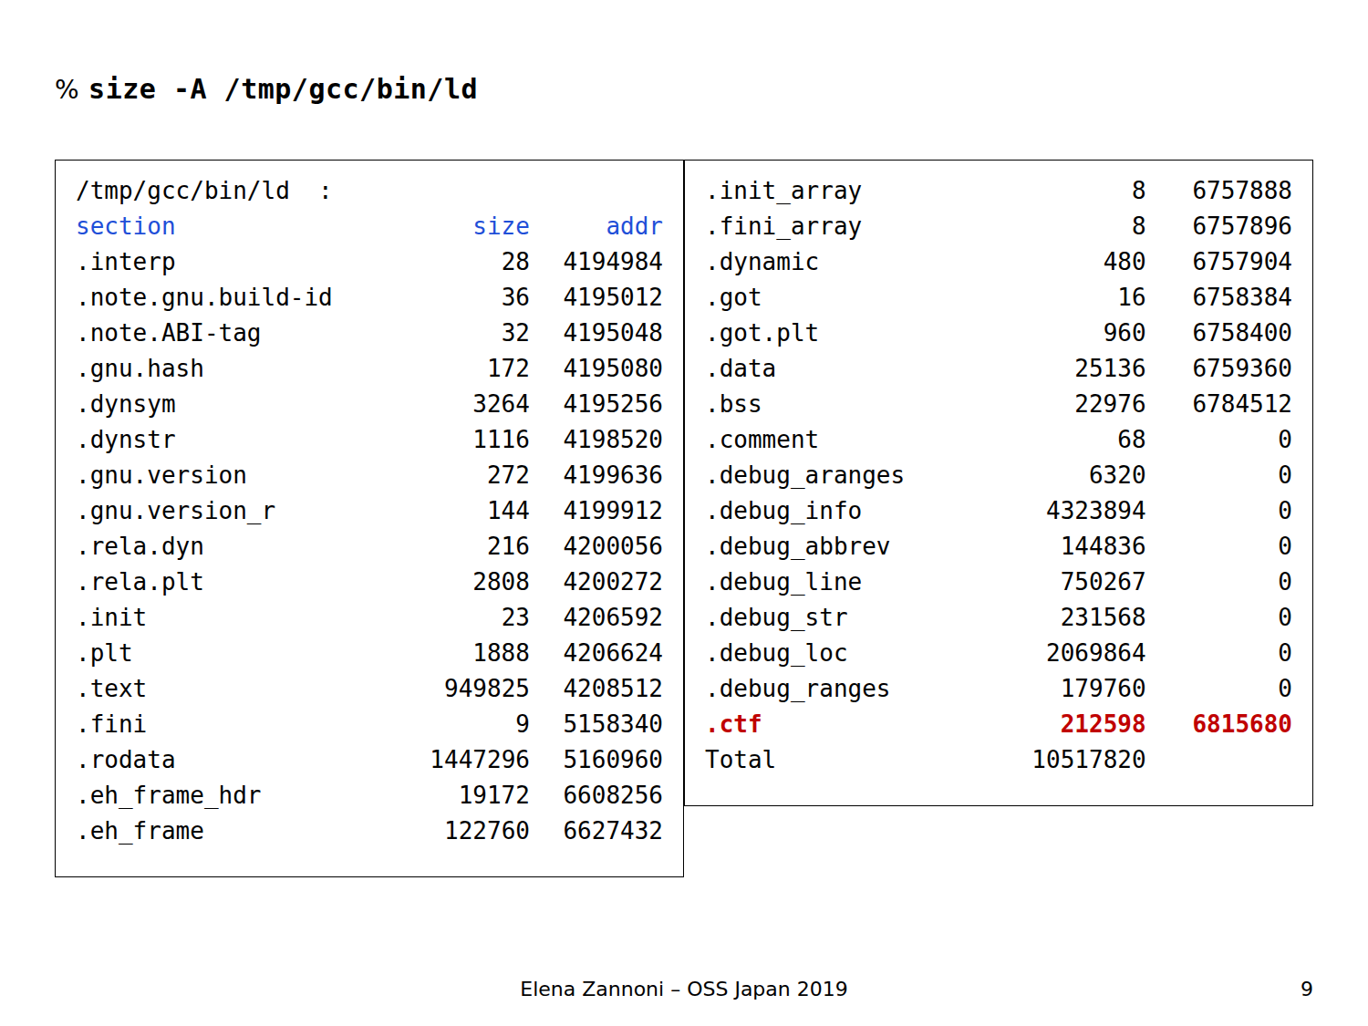% size -A /tmp/gcc/bin/ld
| /tmp/gcc/bin/ld : |
| section | size | addr |
| .interp | 28 | 4194984 |
| .note.gnu.build-id | 36 | 4195012 |
| .note.ABI-tag | 32 | 4195048 |
| .gnu.hash | 172 | 4195080 |
| .dynsym | 3264 | 4195256 |
| .dynstr | 1116 | 4198520 |
| .gnu.version | 272 | 4199636 |
| .gnu.version_r | 144 | 4199912 |
| .rela.dyn | 216 | 4200056 |
| .rela.plt | 2808 | 4200272 |
| .init | 23 | 4206592 |
| .plt | 1888 | 4206624 |
| .text | 949825 | 4208512 |
| .fini | 9 | 5158340 |
| .rodata | 1447296 | 5160960 |
| .eh_frame_hdr | 19172 | 6608256 |
| .eh_frame | 122760 | 6627432 |
| .init_array | 8 | 6757888 |
| .fini_array | 8 | 6757896 |
| .dynamic | 480 | 6757904 |
| .got | 16 | 6758384 |
| .got.plt | 960 | 6758400 |
| .data | 25136 | 6759360 |
| .bss | 22976 | 6784512 |
| .comment | 68 | 0 |
| .debug_aranges | 6320 | 0 |
| .debug_info | 4323894 | 0 |
| .debug_abbrev | 144836 | 0 |
| .debug_line | 750267 | 0 |
| .debug_str | 231568 | 0 |
| .debug_loc | 2069864 | 0 |
| .debug_ranges | 179760 | 0 |
| .ctf | 212598 | 6815680 |
| Total | 10517820 | |
Elena Zannoni – OSS Japan 2019
9